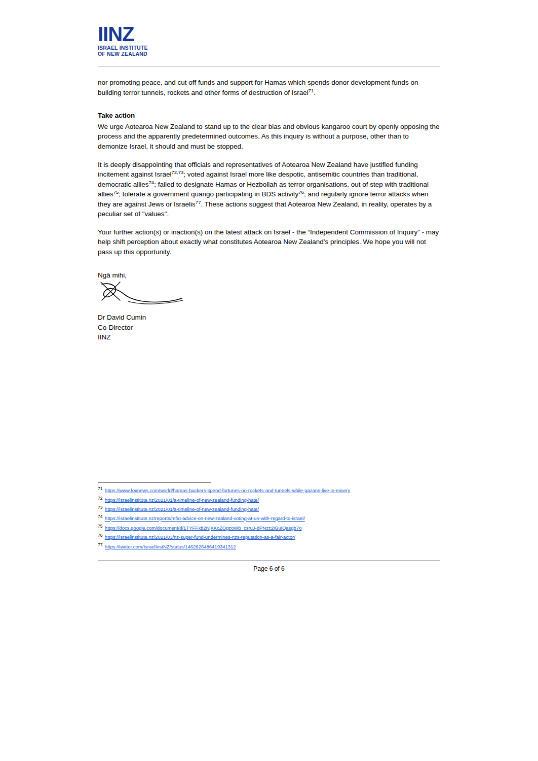IINZ
Israel Institute
of New Zealand
nor promoting peace, and cut off funds and support for Hamas which spends donor development funds on building terror tunnels, rockets and other forms of destruction of Israel71.
Take action
We urge Aotearoa New Zealand to stand up to the clear bias and obvious kangaroo court by openly opposing the process and the apparently predetermined outcomes. As this inquiry is without a purpose, other than to demonize Israel, it should and must be stopped.
It is deeply disappointing that officials and representatives of Aotearoa New Zealand have justified funding incitement against Israel72,73; voted against Israel more like despotic, antisemitic countries than traditional, democratic allies74; failed to designate Hamas or Hezbollah as terror organisations, out of step with traditional allies75; tolerate a government quango participating in BDS activity76; and regularly ignore terror attacks when they are against Jews or Israelis77. These actions suggest that Aotearoa New Zealand, in reality, operates by a peculiar set of "values".
Your further action(s) or inaction(s) on the latest attack on Israel - the “Independent Commission of Inquiry” - may help shift perception about exactly what constitutes Aotearoa New Zealand’s principles. We hope you will not pass up this opportunity.
Ngā mihi,
Dr David Cumin
Co-Director
IINZ
https://www.foxnews.com/world/hamas-backers-spend-fortunes-on-rockets-and-tunnels-while-gazans-live-in-misery
https://israelinstitute.nz/2021/01/a-timeline-of-new-zealand-funding-hate/
https://israelinstitute.nz/2021/01/a-timeline-of-new-zealand-funding-hate/
https://israelinstitute.nz/reports/mfat-advice-on-new-zealand-voting-at-un-with-regard-to-israel/
https://docs.google.com/document/d/1TYFFxb2NjKKcZOgzoWb_csruJ-dPNzz2iGuiQasgb7o
https://israelinstitute.nz/2021/03/nz-super-fund-undermines-nzs-reputation-as-a-fair-actor/
https://twitter.com/IsraelInstNZ/status/1462626486419341312
Page 6 of 6